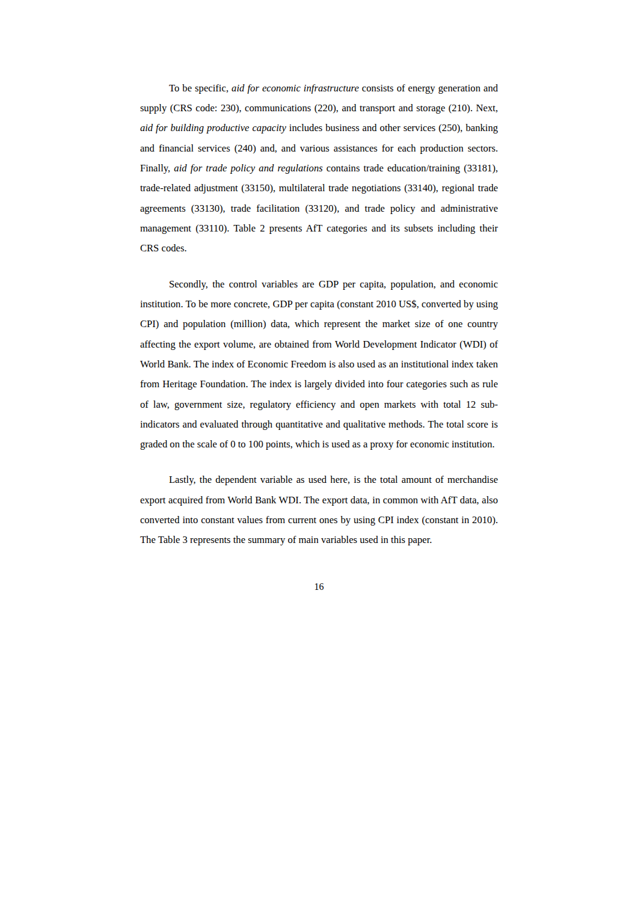To be specific, aid for economic infrastructure consists of energy generation and supply (CRS code: 230), communications (220), and transport and storage (210). Next, aid for building productive capacity includes business and other services (250), banking and financial services (240) and, and various assistances for each production sectors. Finally, aid for trade policy and regulations contains trade education/training (33181), trade-related adjustment (33150), multilateral trade negotiations (33140), regional trade agreements (33130), trade facilitation (33120), and trade policy and administrative management (33110). Table 2 presents AfT categories and its subsets including their CRS codes.
Secondly, the control variables are GDP per capita, population, and economic institution. To be more concrete, GDP per capita (constant 2010 US$, converted by using CPI) and population (million) data, which represent the market size of one country affecting the export volume, are obtained from World Development Indicator (WDI) of World Bank. The index of Economic Freedom is also used as an institutional index taken from Heritage Foundation. The index is largely divided into four categories such as rule of law, government size, regulatory efficiency and open markets with total 12 sub-indicators and evaluated through quantitative and qualitative methods. The total score is graded on the scale of 0 to 100 points, which is used as a proxy for economic institution.
Lastly, the dependent variable as used here, is the total amount of merchandise export acquired from World Bank WDI. The export data, in common with AfT data, also converted into constant values from current ones by using CPI index (constant in 2010). The Table 3 represents the summary of main variables used in this paper.
16